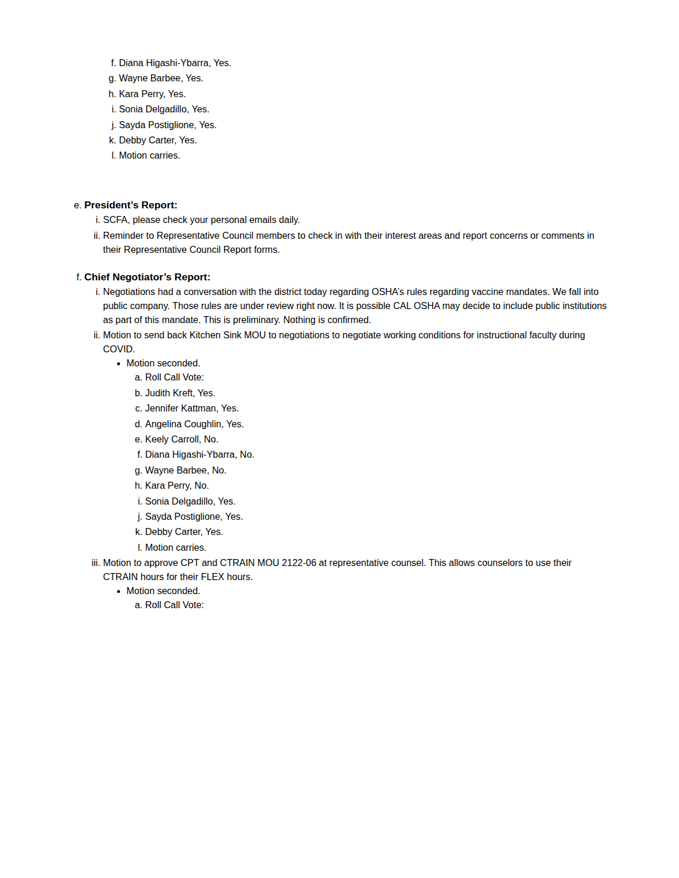Diana Higashi-Ybarra, Yes.
Wayne Barbee, Yes.
Kara Perry, Yes.
Sonia Delgadillo, Yes.
Sayda Postiglione, Yes.
Debby Carter, Yes.
Motion carries.
President’s Report:
SCFA, please check your personal emails daily.
Reminder to Representative Council members to check in with their interest areas and report concerns or comments in their Representative Council Report forms.
Chief Negotiator’s Report:
Negotiations had a conversation with the district today regarding OSHA’s rules regarding vaccine mandates. We fall into public company. Those rules are under review right now. It is possible CAL OSHA may decide to include public institutions as part of this mandate. This is preliminary. Nothing is confirmed.
Motion to send back Kitchen Sink MOU to negotiations to negotiate working conditions for instructional faculty during COVID.
Motion seconded.
Roll Call Vote:
Judith Kreft, Yes.
Jennifer Kattman, Yes.
Angelina Coughlin, Yes.
Keely Carroll, No.
Diana Higashi-Ybarra, No.
Wayne Barbee, No.
Kara Perry, No.
Sonia Delgadillo, Yes.
Sayda Postiglione, Yes.
Debby Carter, Yes.
Motion carries.
Motion to approve CPT and CTRAIN MOU 2122-06 at representative counsel. This allows counselors to use their CTRAIN hours for their FLEX hours.
Motion seconded.
Roll Call Vote: